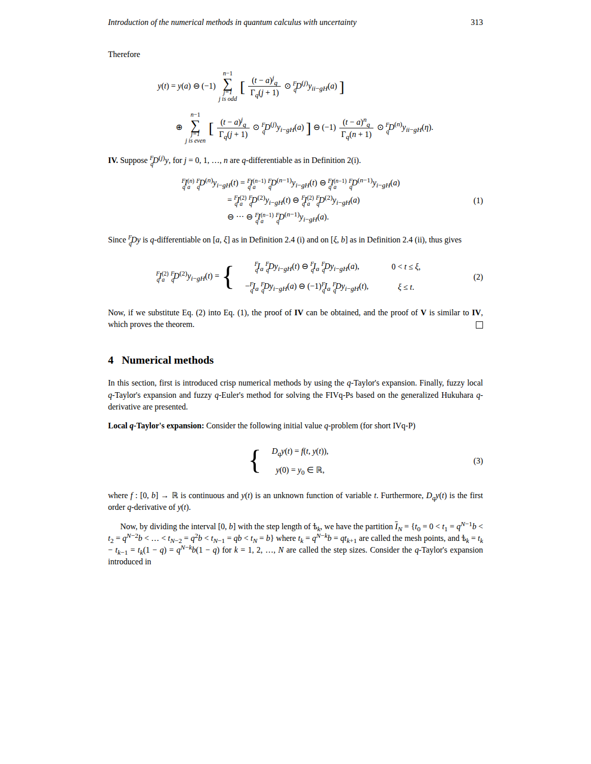Introduction of the numerical methods in quantum calculus with uncertainty 313
Therefore
y(t) = y(a) ⊖ (−1) n−1 ∑ j=1 j is odd [ (t − a)jq Γq(j + 1) ⊙ Fq D(j)yii−gH(a) ]
⊕ n−1 ∑ j=1 j is even [ (t − a)jq Γq(j + 1) ⊙ Fq D(j)yi−gH(a) ] ⊖ (−1) (t − a)nq Γq(n + 1) ⊙ Fq D(n)yii−gH(η).
IV. Suppose Fq D(j)y, for j = 0, 1, …, n are q-differentiable as in Definition 2(i).
Fq I(n) a Fq D(n)yi−gH(t) = Fq I(n−1) a Fq D(n−1)yi−gH(t) ⊖ Fq I(n−1) a Fq D(n−1)yi−gH(a)
= Fq I(2) a Fq D(2)yi−gH(t) ⊖ Fq I(2) a Fq D(2)yi−gH(a)
⊖ ··· ⊖ Fq I(n−1) a Fq D(n−1)yi−gH(a).
(1)
Since Fq Dy is q-differentiable on [a, ξ] as in Definition 2.4 (i) and on [ξ, b] as in Definition 2.4 (ii), thus gives
Fq I(2) a Fq D(2)yi−gH(t) = {
| F q I a F q D y i − gH ( t ) ⊖ F q I a F q D y i − gH ( a ), | 0 < t ≤ ξ , |
| − F q I a F q D y i − gH ( a ) ⊖ (−1) F q I a F q D y i − gH ( t ), | ξ ≤ t . |
(2)
Now, if we substitute Eq. (2) into Eq. (1), the proof of IV can be obtained, and the proof of V is similar to IV, which proves the theorem.
4 Numerical methods
In this section, first is introduced crisp numerical methods by using the q-Taylor's expansion. Finally, fuzzy local q-Taylor's expansion and fuzzy q-Euler's method for solving the FIVq-Ps based on the generalized Hukuhara q-derivative are presented.
Local q-Taylor's expansion: Consider the following initial value q-problem (for short IVq-P)
{
| D q y ( t ) = f ( t , y ( t )), |
| y (0) = y 0 ∈ ℝ, |
(3)
where f : [0, b] → ℝ is continuous and y(t) is an unknown function of variable t. Furthermore, Dqy(t) is the first order q-derivative of y(t).
Now, by dividing the interval [0, b] with the step length of ѣk, we have the partition IN = {t0 = 0 < t1 = qN−1b < t2 = qN−2b < … < tN−2 = q2b < tN−1 = qb < tN = b} where tk = qN−kb = qtk+1 are called the mesh points, and ѣk = tk − tk−1 = tk(1 − q) = qN−kb(1 − q) for k = 1, 2, …, N are called the step sizes. Consider the q-Taylor's expansion introduced in